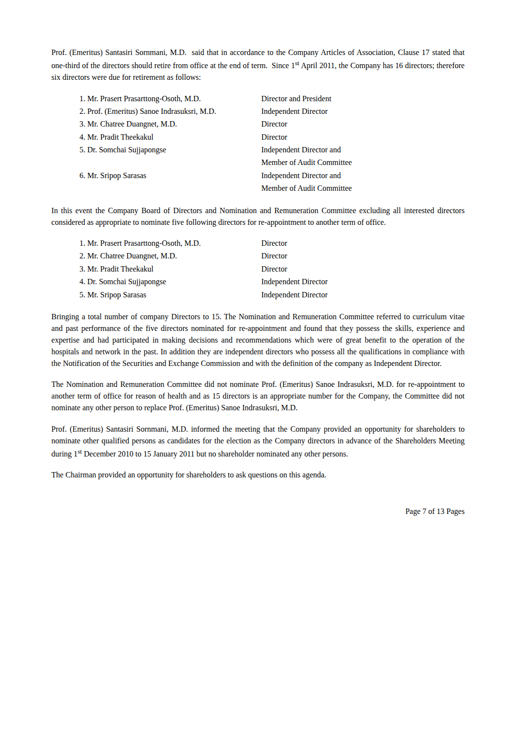Prof. (Emeritus) Santasiri Sornmani, M.D. said that in accordance to the Company Articles of Association, Clause 17 stated that one-third of the directors should retire from office at the end of term. Since 1st April 2011, the Company has 16 directors; therefore six directors were due for retirement as follows:
| 1. Mr. Prasert Prasarttong-Osoth, M.D. | Director and President |
| 2. Prof. (Emeritus) Sanoe Indrasuksri, M.D. | Independent Director |
| 3. Mr. Chatree Duangnet, M.D. | Director |
| 4. Mr. Pradit Theekakul | Director |
| 5. Dr. Somchai Sujjapongse | Independent Director and |
| | Member of Audit Committee |
| 6. Mr. Sripop Sarasas | Independent Director and |
| | Member of Audit Committee |
In this event the Company Board of Directors and Nomination and Remuneration Committee excluding all interested directors considered as appropriate to nominate five following directors for re-appointment to another term of office.
| 1. Mr. Prasert Prasarttong-Osoth, M.D. | Director |
| 2. Mr. Chatree Duangnet, M.D. | Director |
| 3. Mr. Pradit Theekakul | Director |
| 4. Dr. Somchai Sujjapongse | Independent Director |
| 5. Mr. Sripop Sarasas | Independent Director |
Bringing a total number of company Directors to 15. The Nomination and Remuneration Committee referred to curriculum vitae and past performance of the five directors nominated for re-appointment and found that they possess the skills, experience and expertise and had participated in making decisions and recommendations which were of great benefit to the operation of the hospitals and network in the past. In addition they are independent directors who possess all the qualifications in compliance with the Notification of the Securities and Exchange Commission and with the definition of the company as Independent Director.
The Nomination and Remuneration Committee did not nominate Prof. (Emeritus) Sanoe Indrasuksri, M.D. for re-appointment to another term of office for reason of health and as 15 directors is an appropriate number for the Company, the Committee did not nominate any other person to replace Prof. (Emeritus) Sanoe Indrasuksri, M.D.
Prof. (Emeritus) Santasiri Sornmani, M.D. informed the meeting that the Company provided an opportunity for shareholders to nominate other qualified persons as candidates for the election as the Company directors in advance of the Shareholders Meeting during 1st December 2010 to 15 January 2011 but no shareholder nominated any other persons.
The Chairman provided an opportunity for shareholders to ask questions on this agenda.
Page 7 of 13 Pages